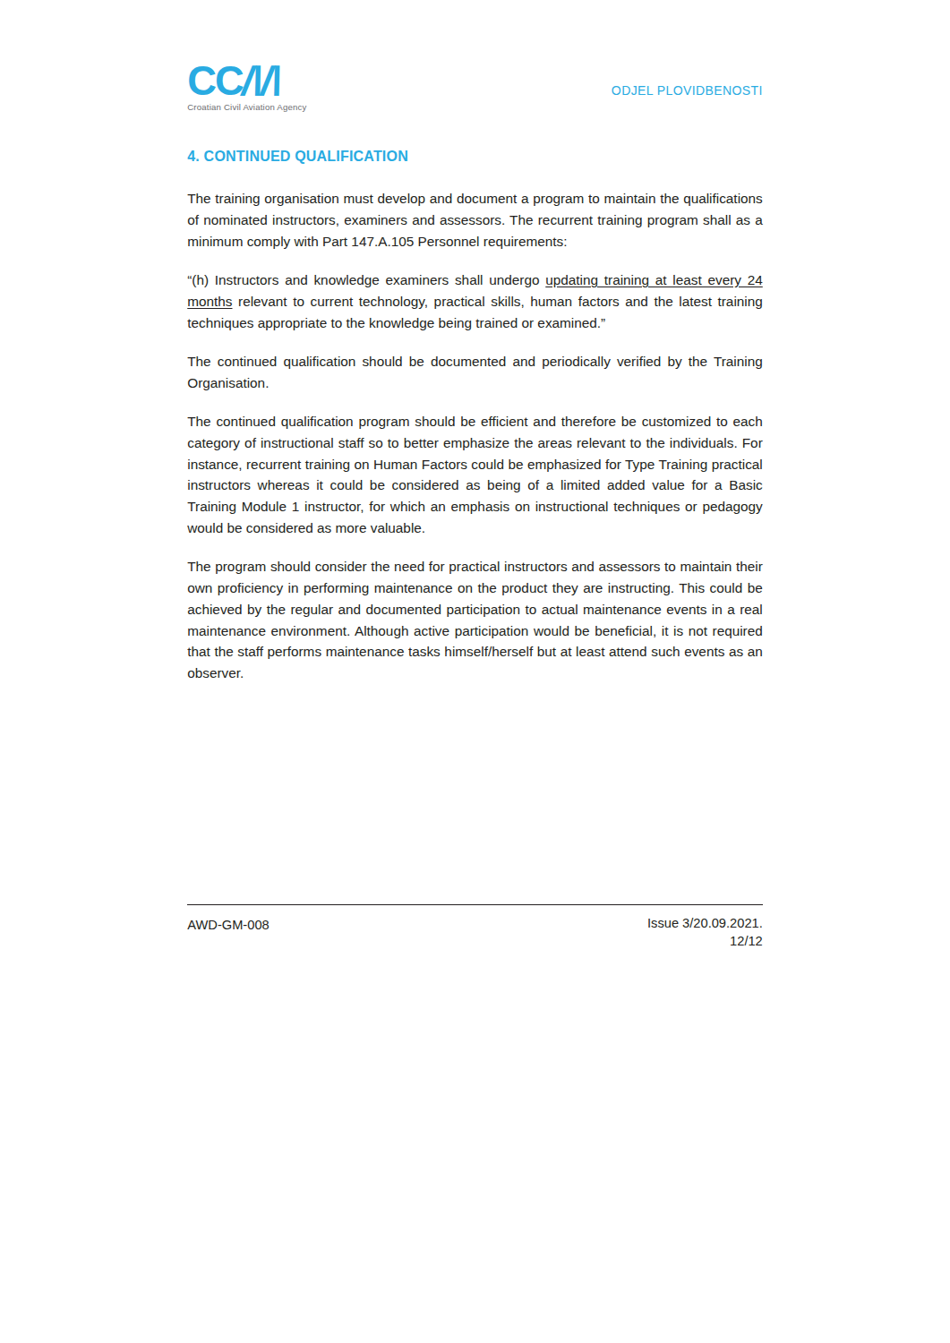CC/\/\ Croatian Civil Aviation Agency
ODJEL PLOVIDBENOSTI
4. CONTINUED QUALIFICATION
The training organisation must develop and document a program to maintain the qualifications of nominated instructors, examiners and assessors. The recurrent training program shall as a minimum comply with Part 147.A.105 Personnel requirements:
“(h) Instructors and knowledge examiners shall undergo updating training at least every 24 months relevant to current technology, practical skills, human factors and the latest training techniques appropriate to the knowledge being trained or examined.”
The continued qualification should be documented and periodically verified by the Training Organisation.
The continued qualification program should be efficient and therefore be customized to each category of instructional staff so to better emphasize the areas relevant to the individuals. For instance, recurrent training on Human Factors could be emphasized for Type Training practical instructors whereas it could be considered as being of a limited added value for a Basic Training Module 1 instructor, for which an emphasis on instructional techniques or pedagogy would be considered as more valuable.
The program should consider the need for practical instructors and assessors to maintain their own proficiency in performing maintenance on the product they are instructing. This could be achieved by the regular and documented participation to actual maintenance events in a real maintenance environment. Although active participation would be beneficial, it is not required that the staff performs maintenance tasks himself/herself but at least attend such events as an observer.
AWD-GM-008
Issue 3/20.09.2021.
12/12